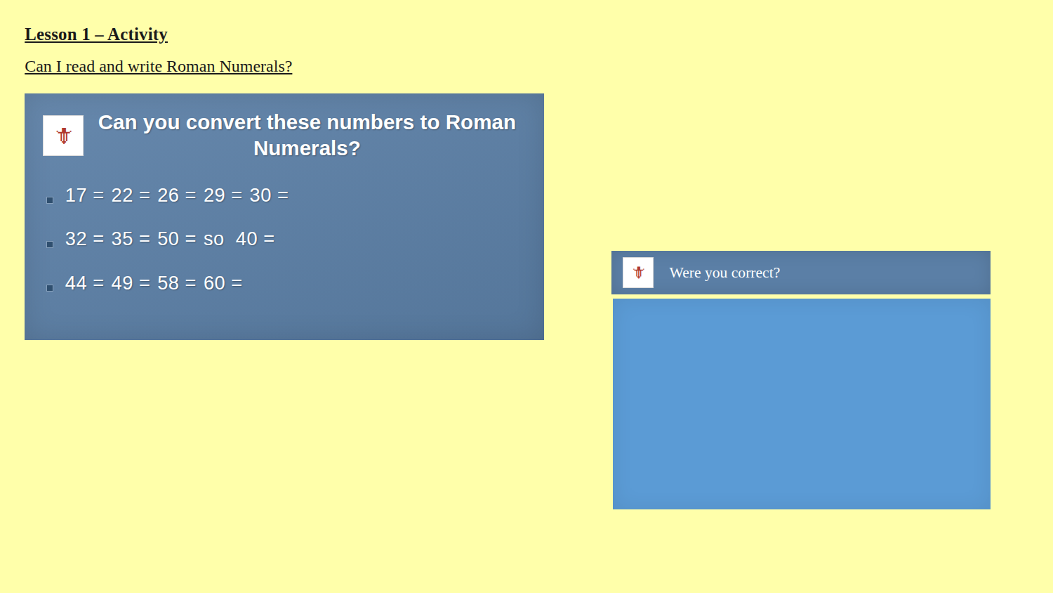Lesson 1 – Activity
Can I read and write Roman Numerals?
Can you convert these numbers to Roman Numerals?
17 = 22 = 26 = 29 = 30 =
32 = 35 = 50 = so 40 =
44 = 49 = 58 = 60 =
Were you correct?
Answer space — intentionally blank.